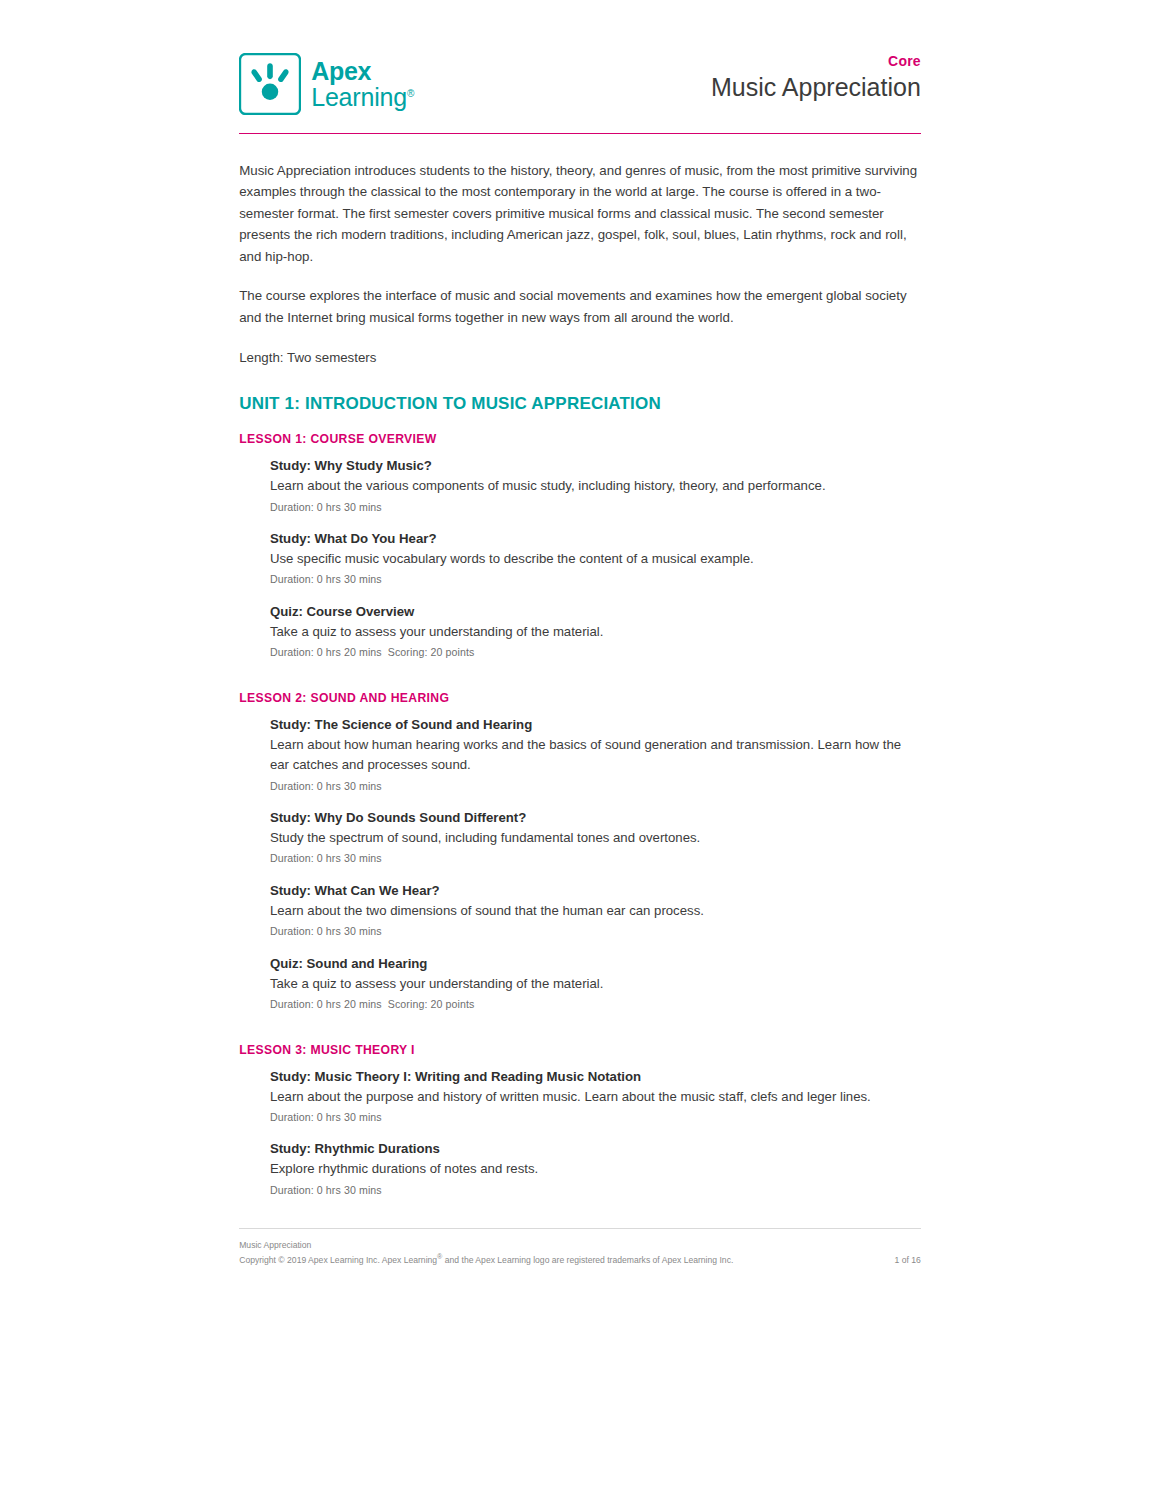ApexLearning®
Core
Music Appreciation
Music Appreciation introduces students to the history, theory, and genres of music, from the most primitive surviving examples through the classical to the most contemporary in the world at large. The course is offered in a two-semester format. The first semester covers primitive musical forms and classical music. The second semester presents the rich modern traditions, including American jazz, gospel, folk, soul, blues, Latin rhythms, rock and roll, and hip-hop.
The course explores the interface of music and social movements and examines how the emergent global society and the Internet bring musical forms together in new ways from all around the world.
Length: Two semesters
Unit 1: Introduction to Music Appreciation
Lesson 1: Course Overview
Study: Why Study Music?
Learn about the various components of music study, including history, theory, and performance.
Duration: 0 hrs 30 mins
Study: What Do You Hear?
Use specific music vocabulary words to describe the content of a musical example.
Duration: 0 hrs 30 mins
Quiz: Course Overview
Take a quiz to assess your understanding of the material.
Duration: 0 hrs 20 mins Scoring: 20 points
Lesson 2: Sound and Hearing
Study: The Science of Sound and Hearing
Learn about how human hearing works and the basics of sound generation and transmission. Learn how the ear catches and processes sound.
Duration: 0 hrs 30 mins
Study: Why Do Sounds Sound Different?
Study the spectrum of sound, including fundamental tones and overtones.
Duration: 0 hrs 30 mins
Study: What Can We Hear?
Learn about the two dimensions of sound that the human ear can process.
Duration: 0 hrs 30 mins
Quiz: Sound and Hearing
Take a quiz to assess your understanding of the material.
Duration: 0 hrs 20 mins Scoring: 20 points
Lesson 3: Music Theory I
Study: Music Theory I: Writing and Reading Music Notation
Learn about the purpose and history of written music. Learn about the music staff, clefs and leger lines.
Duration: 0 hrs 30 mins
Study: Rhythmic Durations
Explore rhythmic durations of notes and rests.
Duration: 0 hrs 30 mins
Music Appreciation Copyright © 2019 Apex Learning Inc. Apex Learning® and the Apex Learning logo are registered trademarks of Apex Learning Inc.
1 of 16